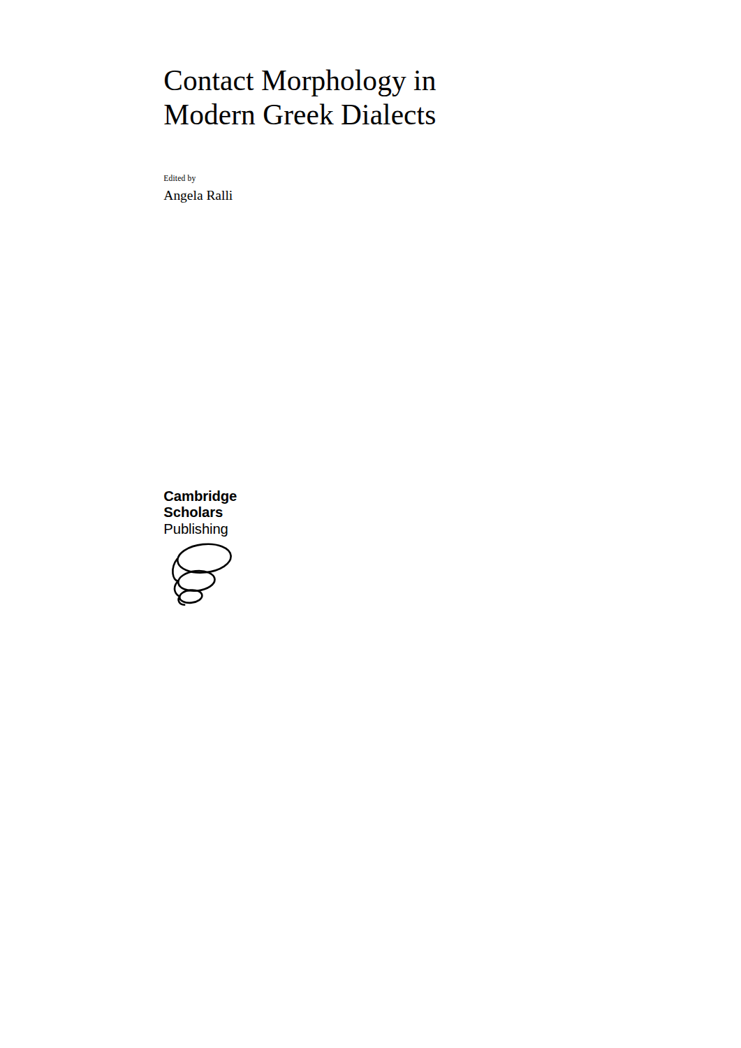Contact Morphology in
Modern Greek Dialects
Edited by
Angela Ralli
Cambridge
Scholars
Publishing